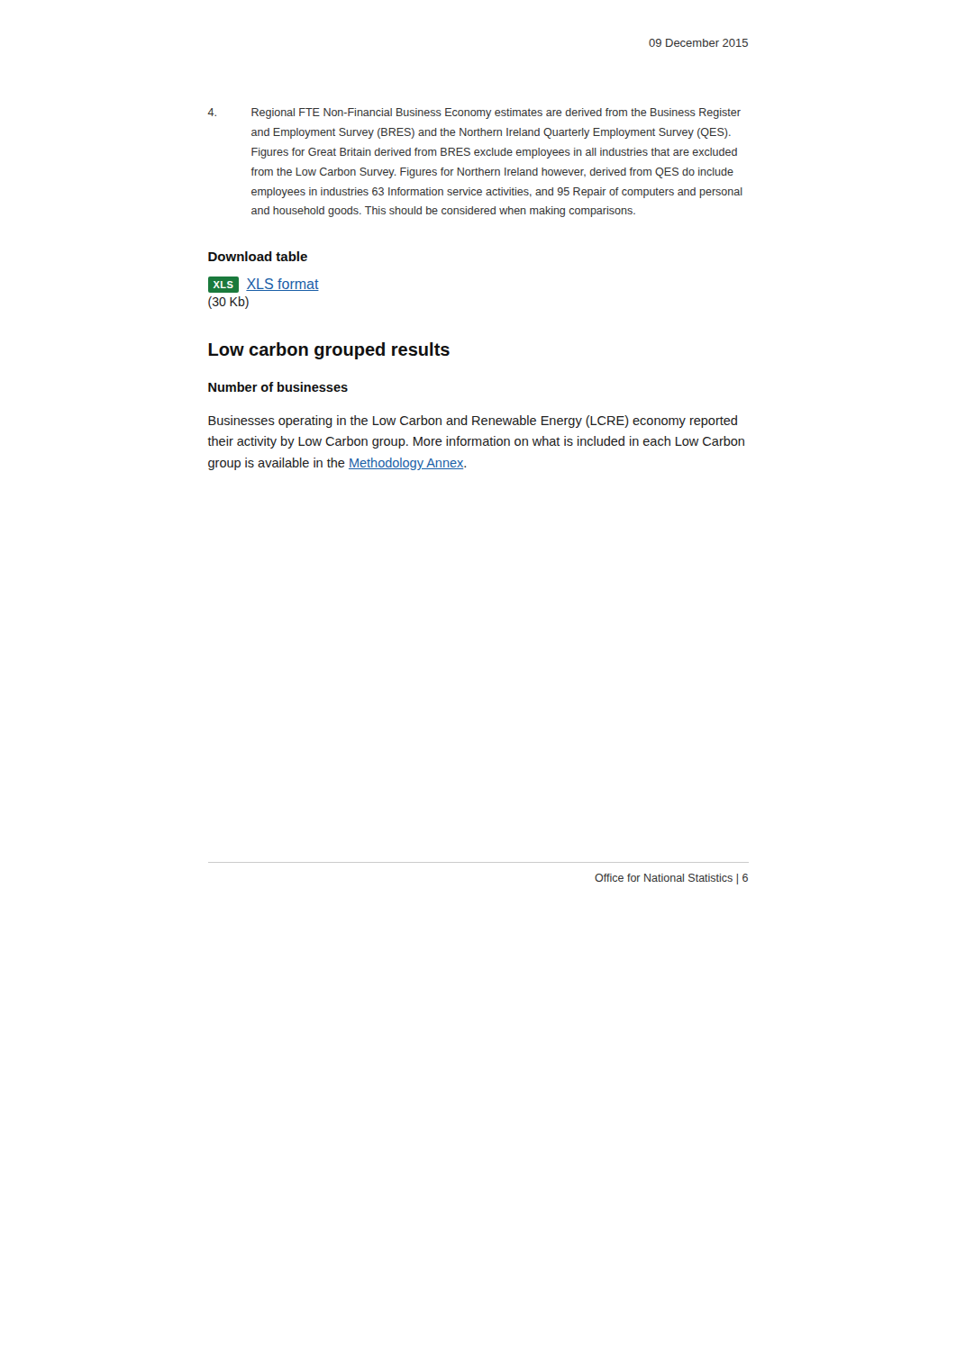09 December 2015
4. Regional FTE Non-Financial Business Economy estimates are derived from the Business Register and Employment Survey (BRES) and the Northern Ireland Quarterly Employment Survey (QES). Figures for Great Britain derived from BRES exclude employees in all industries that are excluded from the Low Carbon Survey. Figures for Northern Ireland however, derived from QES do include employees in industries 63 Information service activities, and 95 Repair of computers and personal and household goods. This should be considered when making comparisons.
Download table
XLS XLS format
(30 Kb)
Low carbon grouped results
Number of businesses
Businesses operating in the Low Carbon and Renewable Energy (LCRE) economy reported their activity by Low Carbon group. More information on what is included in each Low Carbon group is available in the Methodology Annex.
Office for National Statistics | 6